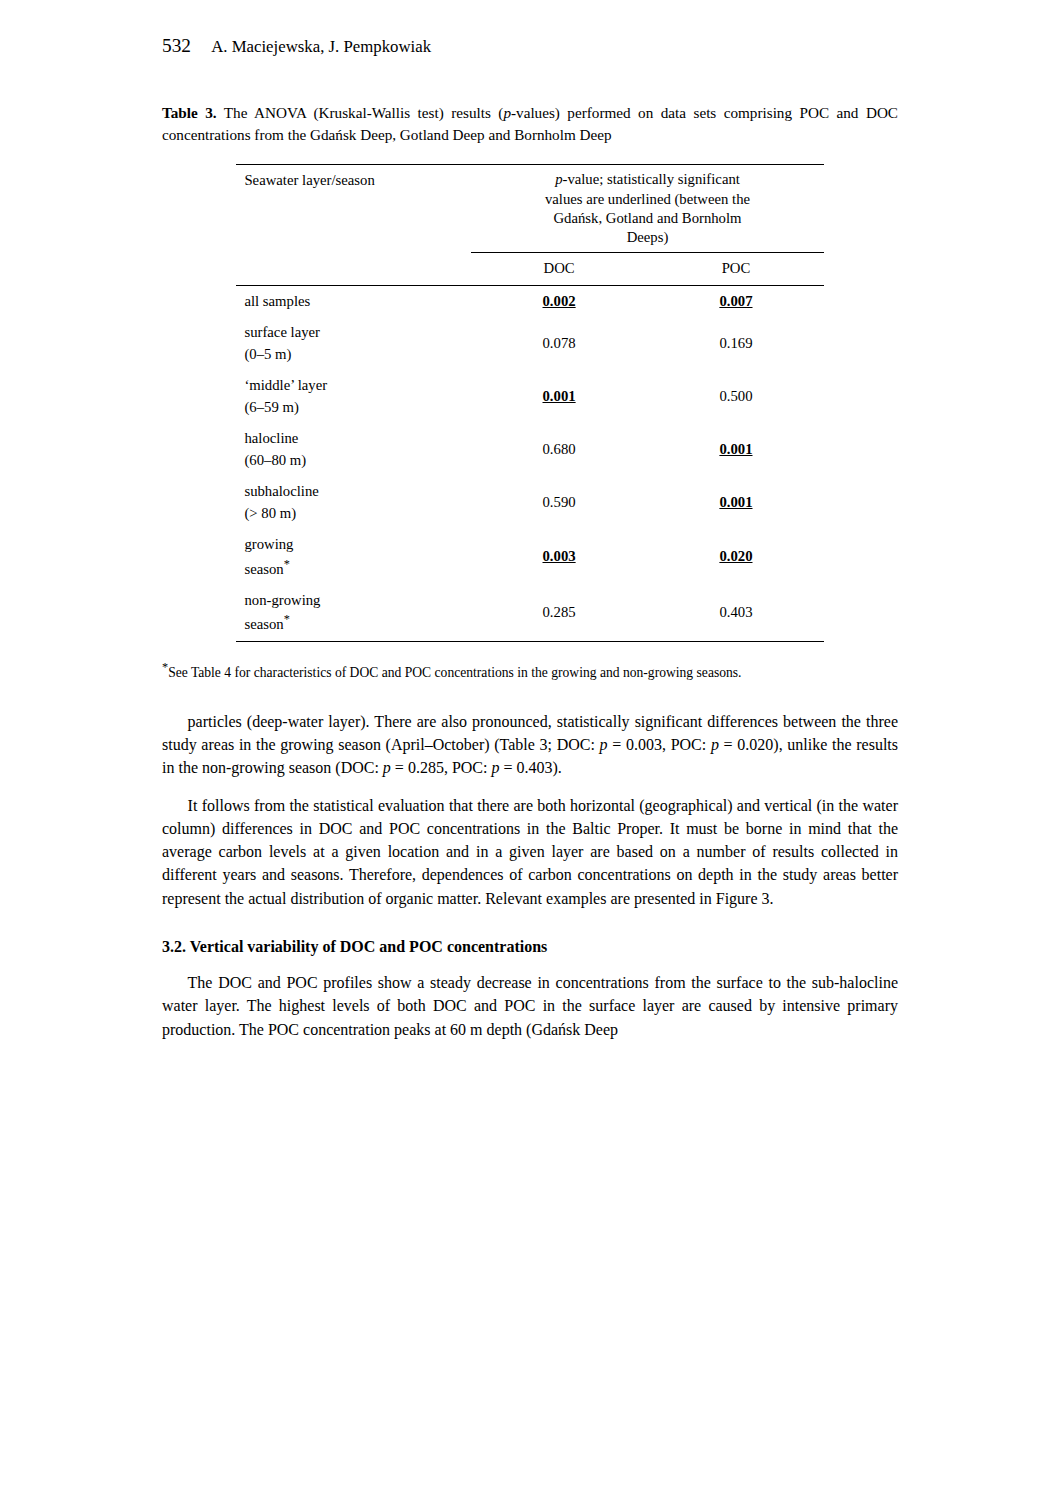532 A. Maciejewska, J. Pempkowiak
Table 3. The ANOVA (Kruskal-Wallis test) results (p-values) performed on data sets comprising POC and DOC concentrations from the Gdańsk Deep, Gotland Deep and Bornholm Deep
| Seawater layer/season | p -value; statistically significant values are underlined (between the Gdańsk, Gotland and Bornholm Deeps) |
| --- | --- |
| | DOC | POC |
| all samples | 0.002 | 0.007 |
| surface layer (0–5 m) | 0.078 | 0.169 |
| ‘middle’ layer (6–59 m) | 0.001 | 0.500 |
| halocline (60–80 m) | 0.680 | 0.001 |
| subhalocline (> 80 m) | 0.590 | 0.001 |
| growing season * | 0.003 | 0.020 |
| non-growing season * | 0.285 | 0.403 |
*See Table 4 for characteristics of DOC and POC concentrations in the growing and non-growing seasons.
particles (deep-water layer). There are also pronounced, statistically significant differences between the three study areas in the growing season (April–October) (Table 3; DOC: p = 0.003, POC: p = 0.020), unlike the results in the non-growing season (DOC: p = 0.285, POC: p = 0.403).
It follows from the statistical evaluation that there are both horizontal (geographical) and vertical (in the water column) differences in DOC and POC concentrations in the Baltic Proper. It must be borne in mind that the average carbon levels at a given location and in a given layer are based on a number of results collected in different years and seasons. Therefore, dependences of carbon concentrations on depth in the study areas better represent the actual distribution of organic matter. Relevant examples are presented in Figure 3.
3.2. Vertical variability of DOC and POC concentrations
The DOC and POC profiles show a steady decrease in concentrations from the surface to the sub-halocline water layer. The highest levels of both DOC and POC in the surface layer are caused by intensive primary production. The POC concentration peaks at 60 m depth (Gdańsk Deep